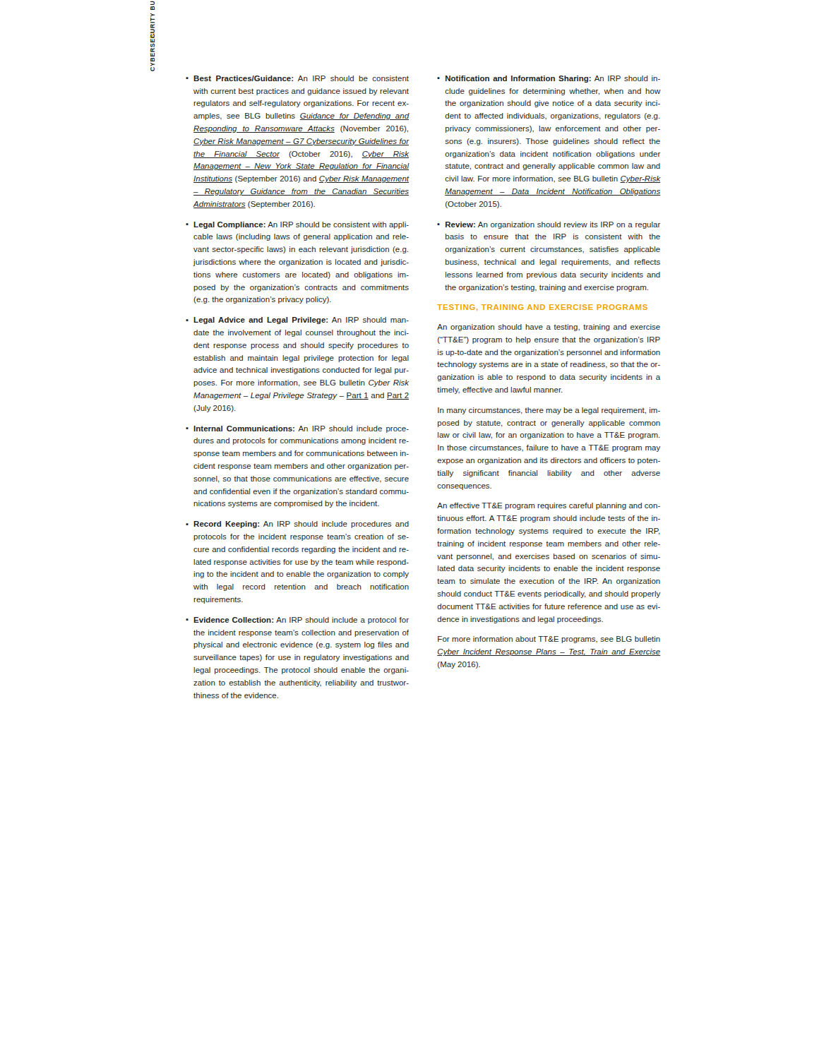2
CYBERSECURITY BULLETIN | DECEMBER 2016
Best Practices/Guidance: An IRP should be consistent with current best practices and guidance issued by relevant regulators and self-regulatory organizations. For recent examples, see BLG bulletins Guidance for Defending and Responding to Ransomware Attacks (November 2016), Cyber Risk Management – G7 Cybersecurity Guidelines for the Financial Sector (October 2016), Cyber Risk Management – New York State Regulation for Financial Institutions (September 2016) and Cyber Risk Management – Regulatory Guidance from the Canadian Securities Administrators (September 2016).
Legal Compliance: An IRP should be consistent with applicable laws (including laws of general application and relevant sector-specific laws) in each relevant jurisdiction (e.g. jurisdictions where the organization is located and jurisdictions where customers are located) and obligations imposed by the organization’s contracts and commitments (e.g. the organization’s privacy policy).
Legal Advice and Legal Privilege: An IRP should mandate the involvement of legal counsel throughout the incident response process and should specify procedures to establish and maintain legal privilege protection for legal advice and technical investigations conducted for legal purposes. For more information, see BLG bulletin Cyber Risk Management – Legal Privilege Strategy – Part 1 and Part 2 (July 2016).
Internal Communications: An IRP should include procedures and protocols for communications among incident response team members and for communications between incident response team members and other organization personnel, so that those communications are effective, secure and confidential even if the organization’s standard communications systems are compromised by the incident.
Record Keeping: An IRP should include procedures and protocols for the incident response team’s creation of secure and confidential records regarding the incident and related response activities for use by the team while responding to the incident and to enable the organization to comply with legal record retention and breach notification requirements.
Evidence Collection: An IRP should include a protocol for the incident response team’s collection and preservation of physical and electronic evidence (e.g. system log files and surveillance tapes) for use in regulatory investigations and legal proceedings. The protocol should enable the organization to establish the authenticity, reliability and trustworthiness of the evidence.
Notification and Information Sharing: An IRP should include guidelines for determining whether, when and how the organization should give notice of a data security incident to affected individuals, organizations, regulators (e.g. privacy commissioners), law enforcement and other persons (e.g. insurers). Those guidelines should reflect the organization’s data incident notification obligations under statute, contract and generally applicable common law and civil law. For more information, see BLG bulletin Cyber-Risk Management – Data Incident Notification Obligations (October 2015).
Review: An organization should review its IRP on a regular basis to ensure that the IRP is consistent with the organization’s current circumstances, satisfies applicable business, technical and legal requirements, and reflects lessons learned from previous data security incidents and the organization’s testing, training and exercise program.
Testing, Training and Exercise Programs
An organization should have a testing, training and exercise (“TT&E”) program to help ensure that the organization’s IRP is up-to-date and the organization’s personnel and information technology systems are in a state of readiness, so that the organization is able to respond to data security incidents in a timely, effective and lawful manner.
In many circumstances, there may be a legal requirement, imposed by statute, contract or generally applicable common law or civil law, for an organization to have a TT&E program. In those circumstances, failure to have a TT&E program may expose an organization and its directors and officers to potentially significant financial liability and other adverse consequences.
An effective TT&E program requires careful planning and continuous effort. A TT&E program should include tests of the information technology systems required to execute the IRP, training of incident response team members and other relevant personnel, and exercises based on scenarios of simulated data security incidents to enable the incident response team to simulate the execution of the IRP. An organization should conduct TT&E events periodically, and should properly document TT&E activities for future reference and use as evidence in investigations and legal proceedings.
For more information about TT&E programs, see BLG bulletin Cyber Incident Response Plans – Test, Train and Exercise (May 2016).